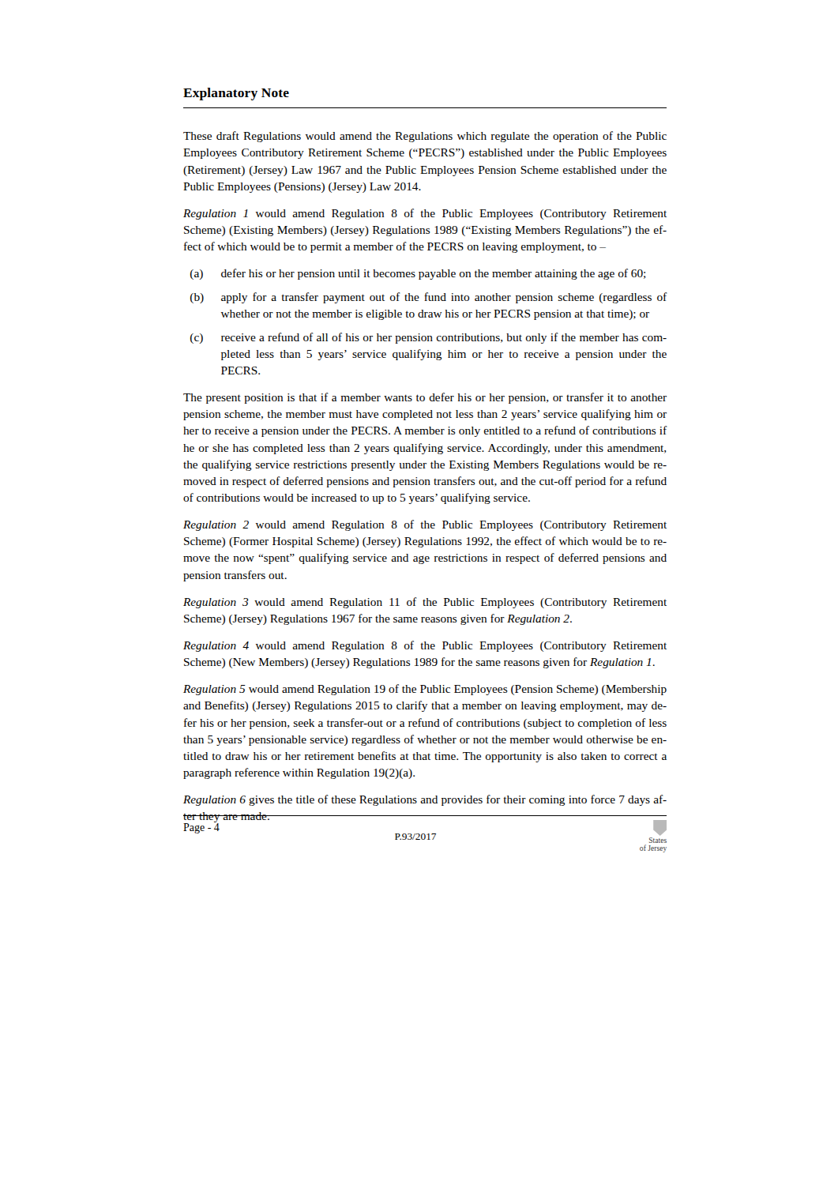Explanatory Note
These draft Regulations would amend the Regulations which regulate the operation of the Public Employees Contributory Retirement Scheme (“PECRS”) established under the Public Employees (Retirement) (Jersey) Law 1967 and the Public Employees Pension Scheme established under the Public Employees (Pensions) (Jersey) Law 2014.
Regulation 1 would amend Regulation 8 of the Public Employees (Contributory Retirement Scheme) (Existing Members) (Jersey) Regulations 1989 (“Existing Members Regulations”) the effect of which would be to permit a member of the PECRS on leaving employment, to –
(a) defer his or her pension until it becomes payable on the member attaining the age of 60;
(b) apply for a transfer payment out of the fund into another pension scheme (regardless of whether or not the member is eligible to draw his or her PECRS pension at that time); or
(c) receive a refund of all of his or her pension contributions, but only if the member has completed less than 5 years’ service qualifying him or her to receive a pension under the PECRS.
The present position is that if a member wants to defer his or her pension, or transfer it to another pension scheme, the member must have completed not less than 2 years’ service qualifying him or her to receive a pension under the PECRS. A member is only entitled to a refund of contributions if he or she has completed less than 2 years qualifying service. Accordingly, under this amendment, the qualifying service restrictions presently under the Existing Members Regulations would be removed in respect of deferred pensions and pension transfers out, and the cut-off period for a refund of contributions would be increased to up to 5 years’ qualifying service.
Regulation 2 would amend Regulation 8 of the Public Employees (Contributory Retirement Scheme) (Former Hospital Scheme) (Jersey) Regulations 1992, the effect of which would be to remove the now “spent” qualifying service and age restrictions in respect of deferred pensions and pension transfers out.
Regulation 3 would amend Regulation 11 of the Public Employees (Contributory Retirement Scheme) (Jersey) Regulations 1967 for the same reasons given for Regulation 2.
Regulation 4 would amend Regulation 8 of the Public Employees (Contributory Retirement Scheme) (New Members) (Jersey) Regulations 1989 for the same reasons given for Regulation 1.
Regulation 5 would amend Regulation 19 of the Public Employees (Pension Scheme) (Membership and Benefits) (Jersey) Regulations 2015 to clarify that a member on leaving employment, may defer his or her pension, seek a transfer-out or a refund of contributions (subject to completion of less than 5 years’ pensionable service) regardless of whether or not the member would otherwise be entitled to draw his or her retirement benefits at that time. The opportunity is also taken to correct a paragraph reference within Regulation 19(2)(a).
Regulation 6 gives the title of these Regulations and provides for their coming into force 7 days after they are made.
Page - 4
P.93/2017
States of Jersey